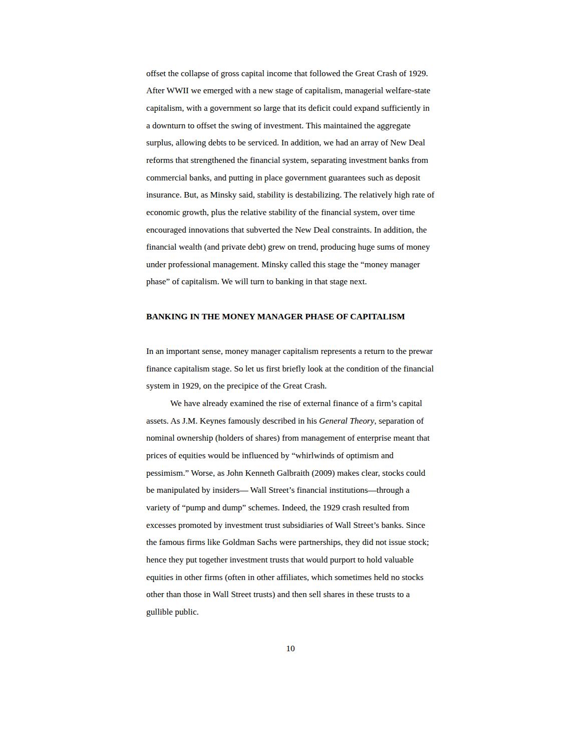offset the collapse of gross capital income that followed the Great Crash of 1929. After WWII we emerged with a new stage of capitalism, managerial welfare-state capitalism, with a government so large that its deficit could expand sufficiently in a downturn to offset the swing of investment. This maintained the aggregate surplus, allowing debts to be serviced. In addition, we had an array of New Deal reforms that strengthened the financial system, separating investment banks from commercial banks, and putting in place government guarantees such as deposit insurance. But, as Minsky said, stability is destabilizing. The relatively high rate of economic growth, plus the relative stability of the financial system, over time encouraged innovations that subverted the New Deal constraints. In addition, the financial wealth (and private debt) grew on trend, producing huge sums of money under professional management. Minsky called this stage the “money manager phase” of capitalism. We will turn to banking in that stage next.
Banking in the Money Manager Phase of Capitalism
In an important sense, money manager capitalism represents a return to the prewar finance capitalism stage. So let us first briefly look at the condition of the financial system in 1929, on the precipice of the Great Crash.
We have already examined the rise of external finance of a firm’s capital assets. As J.M. Keynes famously described in his General Theory, separation of nominal ownership (holders of shares) from management of enterprise meant that prices of equities would be influenced by “whirlwinds of optimism and pessimism.” Worse, as John Kenneth Galbraith (2009) makes clear, stocks could be manipulated by insiders— Wall Street’s financial institutions—through a variety of “pump and dump” schemes. Indeed, the 1929 crash resulted from excesses promoted by investment trust subsidiaries of Wall Street’s banks. Since the famous firms like Goldman Sachs were partnerships, they did not issue stock; hence they put together investment trusts that would purport to hold valuable equities in other firms (often in other affiliates, which sometimes held no stocks other than those in Wall Street trusts) and then sell shares in these trusts to a gullible public.
10